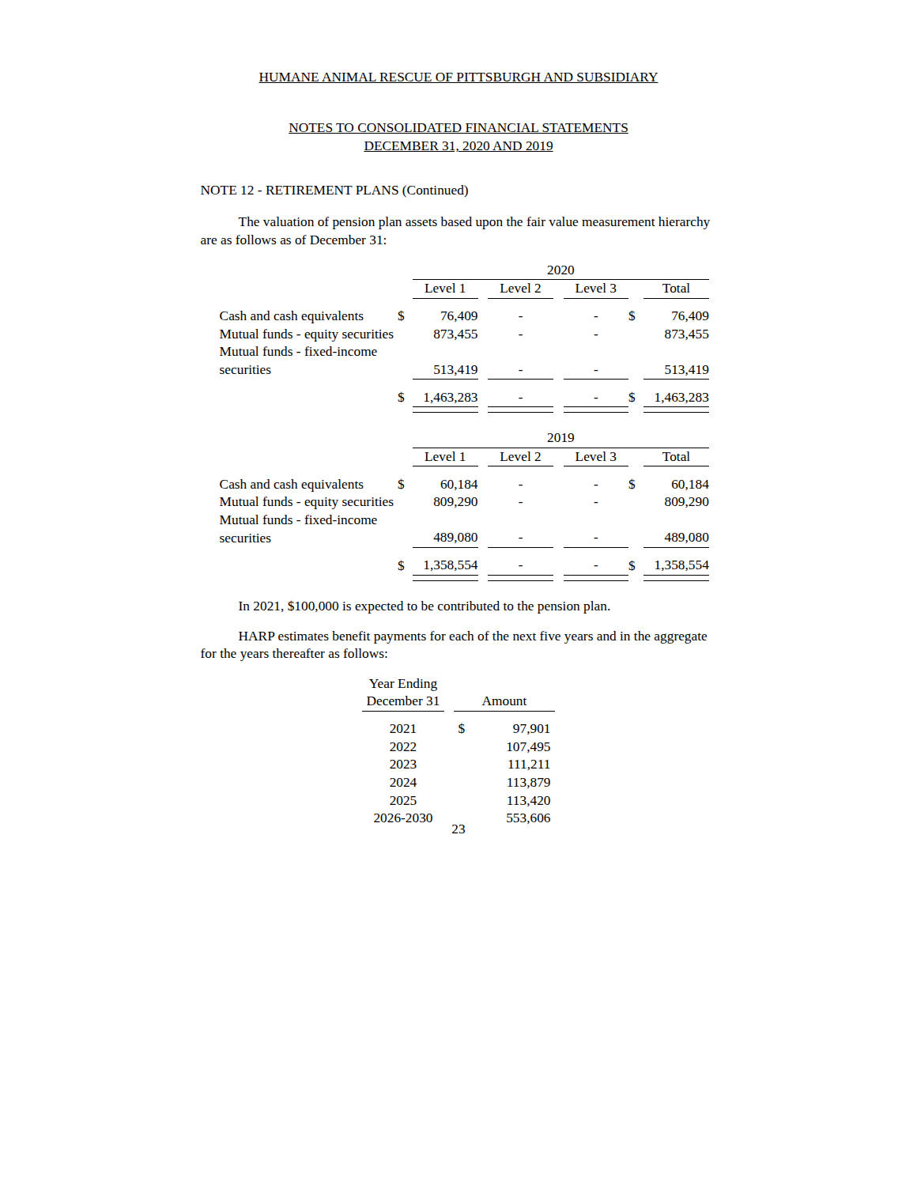HUMANE ANIMAL RESCUE OF PITTSBURGH AND SUBSIDIARY
NOTES TO CONSOLIDATED FINANCIAL STATEMENTS
DECEMBER 31, 2020 AND 2019
NOTE 12 - RETIREMENT PLANS (Continued)
The valuation of pension plan assets based upon the fair value measurement hierarchy are as follows as of December 31:
| | | 2020 |
| | | Level 1 | | Level 2 | | Level 3 | | Total |
| Cash and cash equivalents | $ | 76,409 | | - | | - | $ | 76,409 |
| Mutual funds - equity securities | | 873,455 | | - | | - | | 873,455 |
| Mutual funds - fixed-income | | | | | | | | |
| securities | | 513,419 | | - | | - | | 513,419 |
| | $ | 1,463,283 | | - | | - | $ | 1,463,283 |
| | | 2019 |
| | | Level 1 | | Level 2 | | Level 3 | | Total |
| Cash and cash equivalents | $ | 60,184 | | - | | - | $ | 60,184 |
| Mutual funds - equity securities | | 809,290 | | - | | - | | 809,290 |
| Mutual funds - fixed-income | | | | | | | | |
| securities | | 489,080 | | - | | - | | 489,080 |
| | $ | 1,358,554 | | - | | - | $ | 1,358,554 |
In 2021, $100,000 is expected to be contributed to the pension plan.
HARP estimates benefit payments for each of the next five years and in the aggregate for the years thereafter as follows:
| Year Ending | | |
| December 31 | | Amount |
| 2021 | | $ | 97,901 |
| 2022 | | | 107,495 |
| 2023 | | | 111,211 |
| 2024 | | | 113,879 |
| 2025 | | | 113,420 |
| 2026-2030 | | | 553,606 |
23